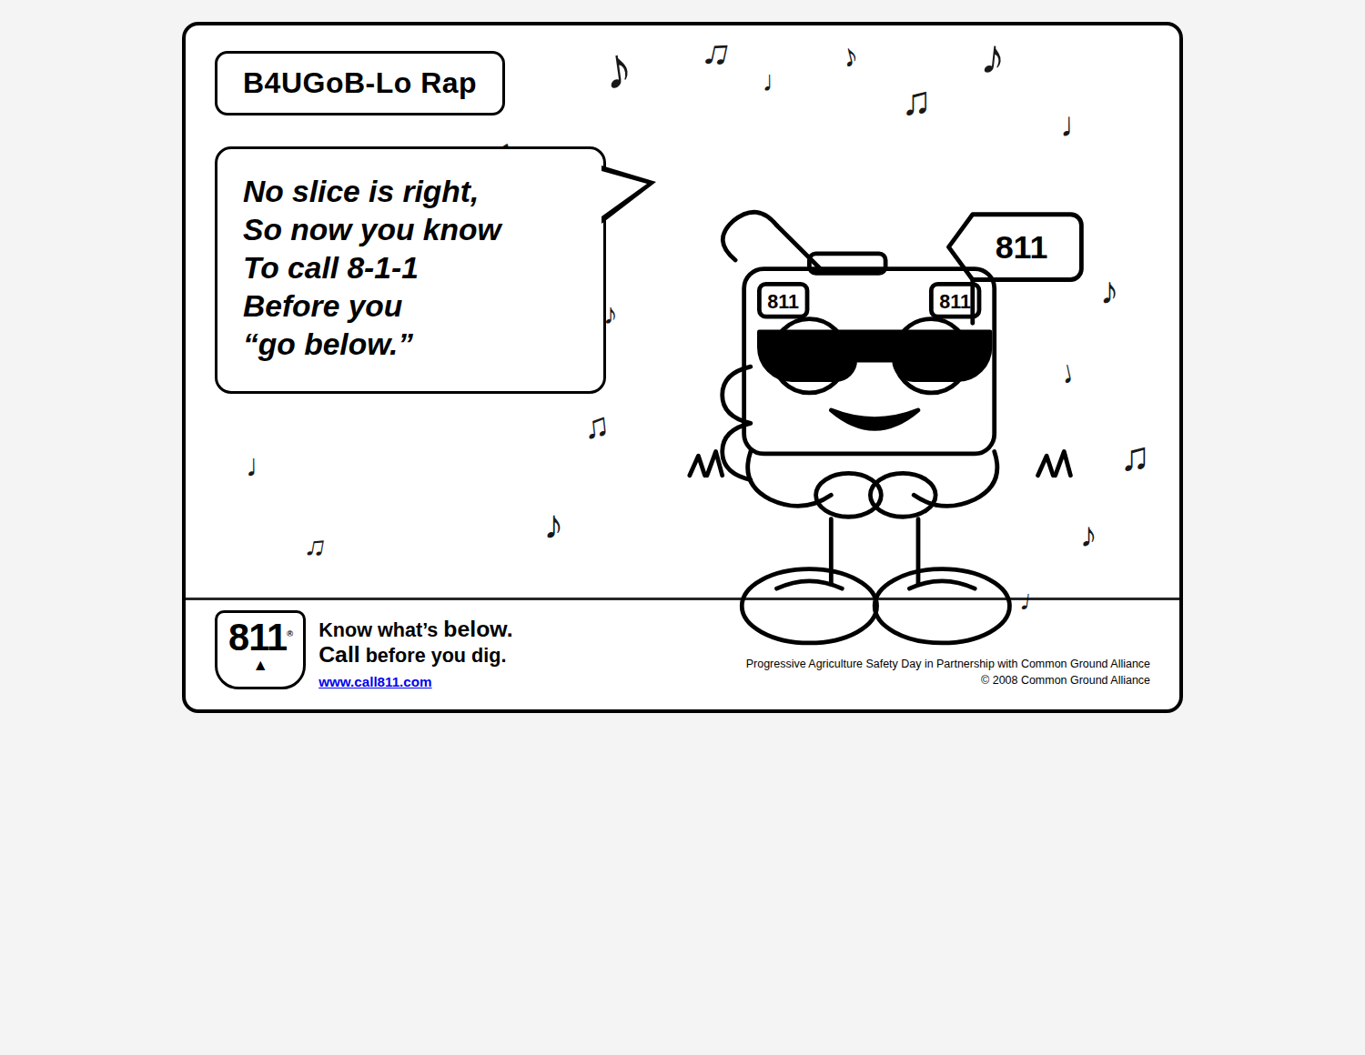♪ ♫ ♩ ♪ ♫ ♪ ♩ ♫ ♪ ♩ ♪ ♫ ♪ ♩ ♫ ♪ ♩ ♫ ♪ ♩ ♫ ♪
B4UGoB-Lo Rap
No slice is right,
So now you know
To call 8-1-1
Before you
“go below.”
811 811 811
811®
▲
Know what’s below.
Call before you dig.
www.call811.com
Progressive Agriculture Safety Day in Partnership with Common Ground Alliance
© 2008 Common Ground Alliance